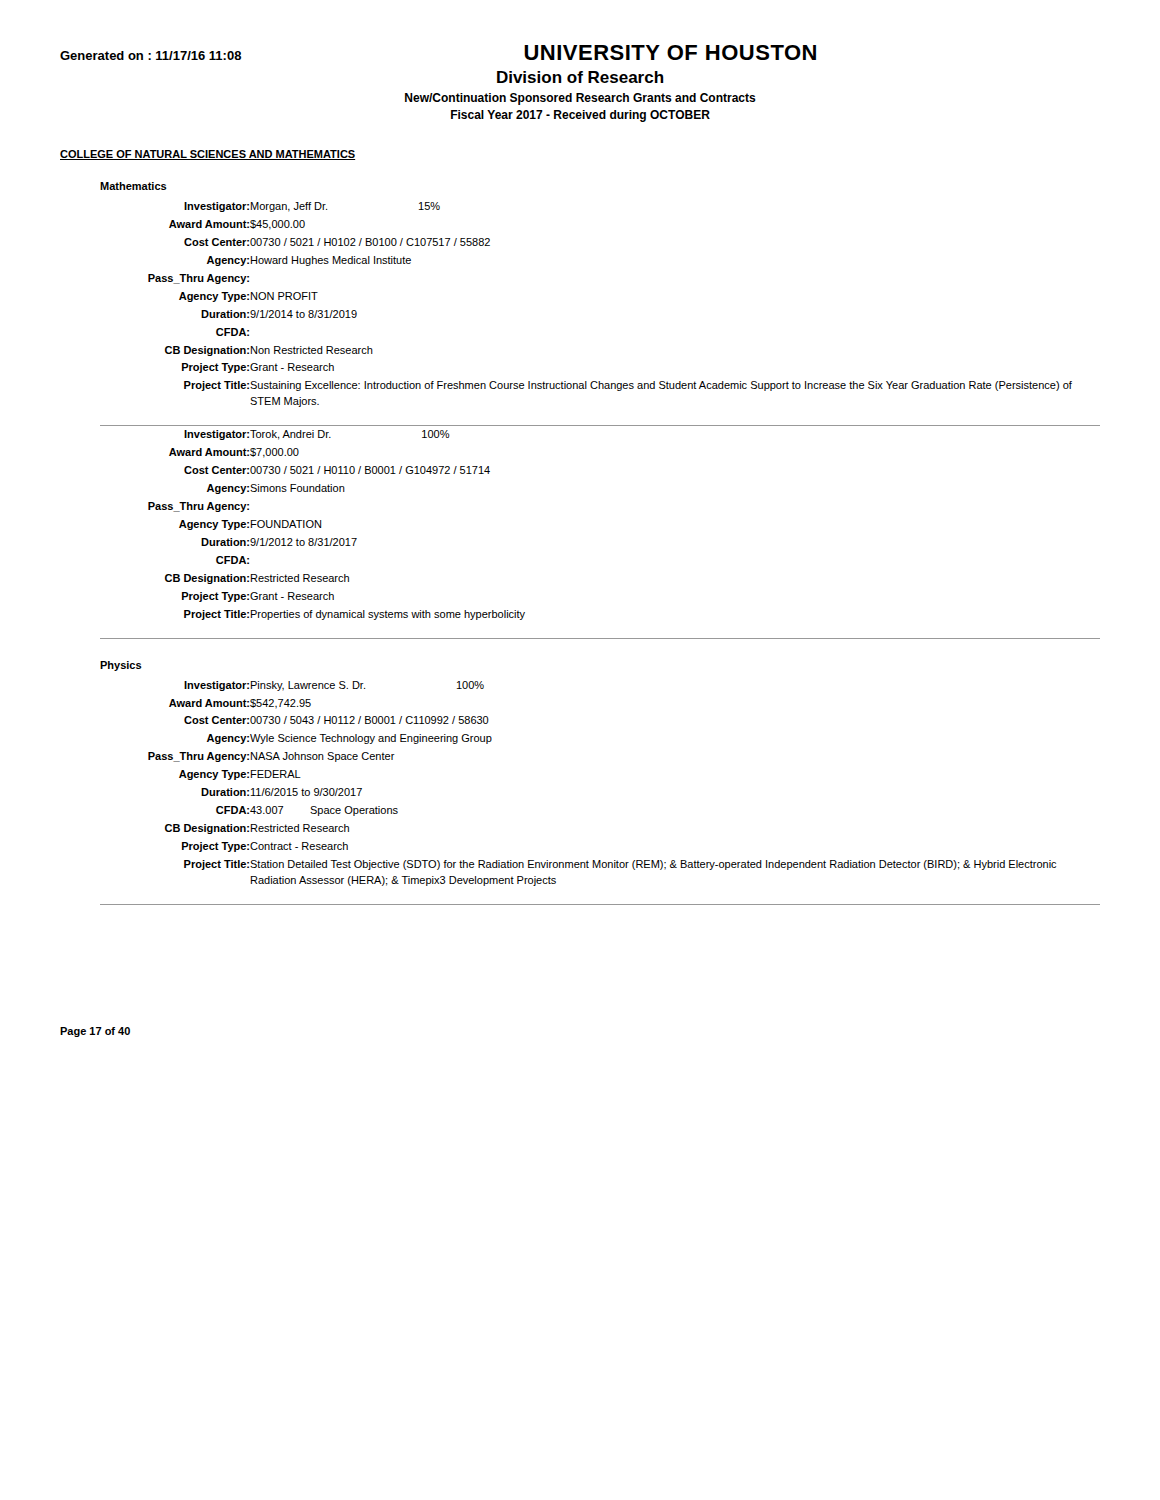Generated on : 11/17/16 11:08
UNIVERSITY OF HOUSTON
Division of Research
New/Continuation Sponsored Research Grants and Contracts
Fiscal Year 2017 - Received during OCTOBER
COLLEGE OF NATURAL SCIENCES AND MATHEMATICS
Mathematics
| Investigator: | Morgan, Jeff Dr. 15% |
| Award Amount: | $45,000.00 |
| Cost Center: | 00730 / 5021 / H0102 / B0100 / C107517 / 55882 |
| Agency: | Howard Hughes Medical Institute |
| Pass_Thru Agency: | |
| Agency Type: | NON PROFIT |
| Duration: | 9/1/2014 to 8/31/2019 |
| CFDA: | |
| CB Designation: | Non Restricted Research |
| Project Type: | Grant - Research |
| Project Title: | Sustaining Excellence: Introduction of Freshmen Course Instructional Changes and Student Academic Support to Increase the Six Year Graduation Rate (Persistence) of STEM Majors. |
| Investigator: | Torok, Andrei Dr. 100% |
| Award Amount: | $7,000.00 |
| Cost Center: | 00730 / 5021 / H0110 / B0001 / G104972 / 51714 |
| Agency: | Simons Foundation |
| Pass_Thru Agency: | |
| Agency Type: | FOUNDATION |
| Duration: | 9/1/2012 to 8/31/2017 |
| CFDA: | |
| CB Designation: | Restricted Research |
| Project Type: | Grant - Research |
| Project Title: | Properties of dynamical systems with some hyperbolicity |
Physics
| Investigator: | Pinsky, Lawrence S. Dr. 100% |
| Award Amount: | $542,742.95 |
| Cost Center: | 00730 / 5043 / H0112 / B0001 / C110992 / 58630 |
| Agency: | Wyle Science Technology and Engineering Group |
| Pass_Thru Agency: | NASA Johnson Space Center |
| Agency Type: | FEDERAL |
| Duration: | 11/6/2015 to 9/30/2017 |
| CFDA: | 43.007 Space Operations |
| CB Designation: | Restricted Research |
| Project Type: | Contract - Research |
| Project Title: | Station Detailed Test Objective (SDTO) for the Radiation Environment Monitor (REM); & Battery-operated Independent Radiation Detector (BIRD); & Hybrid Electronic Radiation Assessor (HERA); & Timepix3 Development Projects |
Page 17 of 40